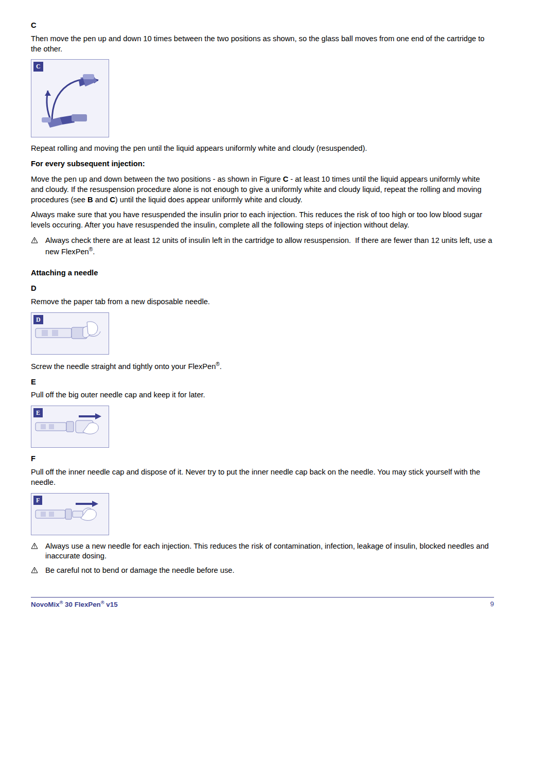C
Then move the pen up and down 10 times between the two positions as shown, so the glass ball moves from one end of the cartridge to the other.
C
Repeat rolling and moving the pen until the liquid appears uniformly white and cloudy (resuspended).
For every subsequent injection:
Move the pen up and down between the two positions - as shown in Figure C - at least 10 times until the liquid appears uniformly white and cloudy. If the resuspension procedure alone is not enough to give a uniformly white and cloudy liquid, repeat the rolling and moving procedures (see B and C) until the liquid does appear uniformly white and cloudy.
Always make sure that you have resuspended the insulin prior to each injection. This reduces the risk of too high or too low blood sugar levels occuring. After you have resuspended the insulin, complete all the following steps of injection without delay.
Always check there are at least 12 units of insulin left in the cartridge to allow resuspension. If there are fewer than 12 units left, use a new FlexPen®.
Attaching a needle
D
Remove the paper tab from a new disposable needle.
D
Screw the needle straight and tightly onto your FlexPen®.
E
Pull off the big outer needle cap and keep it for later.
E
F
Pull off the inner needle cap and dispose of it. Never try to put the inner needle cap back on the needle. You may stick yourself with the needle.
F
Always use a new needle for each injection. This reduces the risk of contamination, infection, leakage of insulin, blocked needles and inaccurate dosing.
Be careful not to bend or damage the needle before use.
NovoMix® 30 FlexPen® v15
9